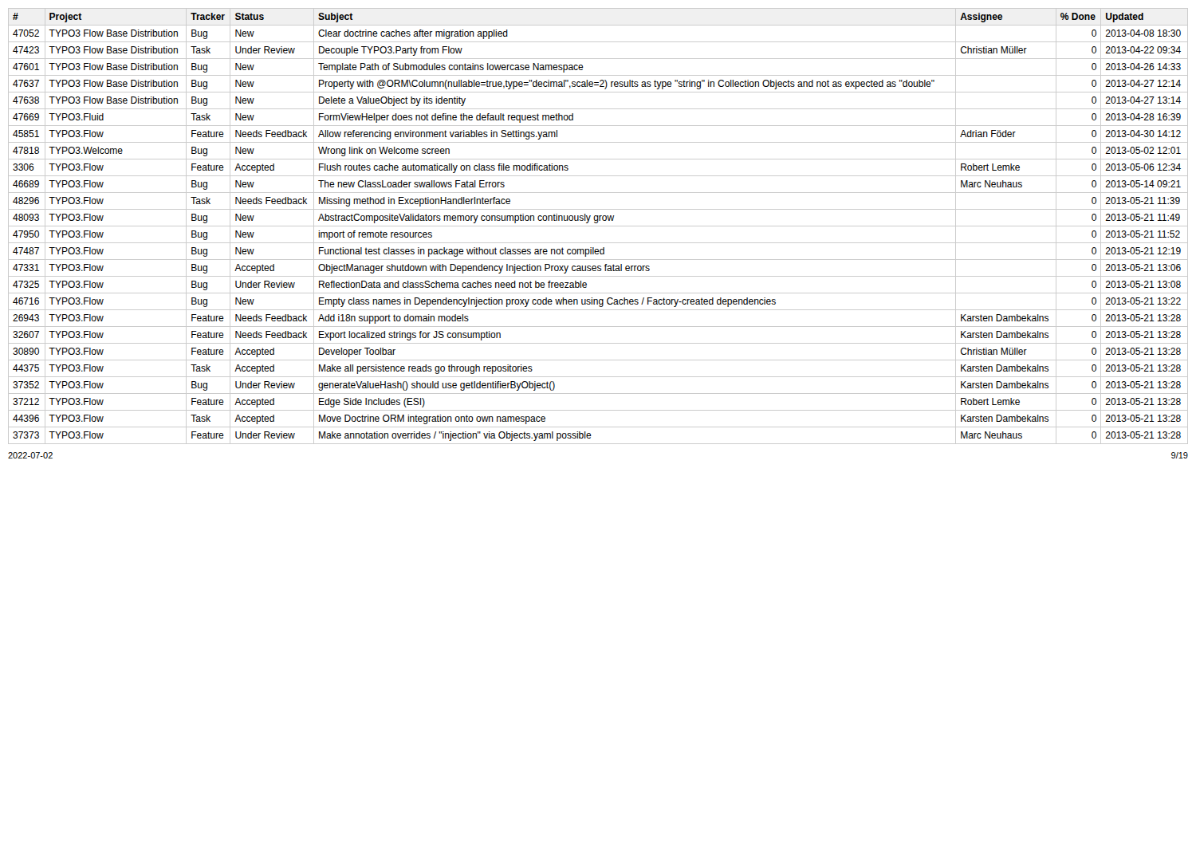| # | Project | Tracker | Status | Subject | Assignee | % Done | Updated |
| --- | --- | --- | --- | --- | --- | --- | --- |
| 47052 | TYPO3 Flow Base Distribution | Bug | New | Clear doctrine caches after migration applied | | 0 | 2013-04-08 18:30 |
| 47423 | TYPO3 Flow Base Distribution | Task | Under Review | Decouple TYPO3.Party from Flow | Christian Müller | 0 | 2013-04-22 09:34 |
| 47601 | TYPO3 Flow Base Distribution | Bug | New | Template Path of Submodules contains lowercase Namespace | | 0 | 2013-04-26 14:33 |
| 47637 | TYPO3 Flow Base Distribution | Bug | New | Property with @ORM\Column(nullable=true,type="decimal",scale=2) results as type "string" in Collection Objects and not as expected as "double" | | 0 | 2013-04-27 12:14 |
| 47638 | TYPO3 Flow Base Distribution | Bug | New | Delete a ValueObject by its identity | | 0 | 2013-04-27 13:14 |
| 47669 | TYPO3.Fluid | Task | New | FormViewHelper does not define the default request method | | 0 | 2013-04-28 16:39 |
| 45851 | TYPO3.Flow | Feature | Needs Feedback | Allow referencing environment variables in Settings.yaml | Adrian Föder | 0 | 2013-04-30 14:12 |
| 47818 | TYPO3.Welcome | Bug | New | Wrong link on Welcome screen | | 0 | 2013-05-02 12:01 |
| 3306 | TYPO3.Flow | Feature | Accepted | Flush routes cache automatically on class file modifications | Robert Lemke | 0 | 2013-05-06 12:34 |
| 46689 | TYPO3.Flow | Bug | New | The new ClassLoader swallows Fatal Errors | Marc Neuhaus | 0 | 2013-05-14 09:21 |
| 48296 | TYPO3.Flow | Task | Needs Feedback | Missing method in ExceptionHandlerInterface | | 0 | 2013-05-21 11:39 |
| 48093 | TYPO3.Flow | Bug | New | AbstractCompositeValidators memory consumption continuously grow | | 0 | 2013-05-21 11:49 |
| 47950 | TYPO3.Flow | Bug | New | import of remote resources | | 0 | 2013-05-21 11:52 |
| 47487 | TYPO3.Flow | Bug | New | Functional test classes in package without classes are not compiled | | 0 | 2013-05-21 12:19 |
| 47331 | TYPO3.Flow | Bug | Accepted | ObjectManager shutdown with Dependency Injection Proxy causes fatal errors | | 0 | 2013-05-21 13:06 |
| 47325 | TYPO3.Flow | Bug | Under Review | ReflectionData and classSchema caches need not be freezable | | 0 | 2013-05-21 13:08 |
| 46716 | TYPO3.Flow | Bug | New | Empty class names in DependencyInjection proxy code when using Caches / Factory-created dependencies | | 0 | 2013-05-21 13:22 |
| 26943 | TYPO3.Flow | Feature | Needs Feedback | Add i18n support to domain models | Karsten Dambekalns | 0 | 2013-05-21 13:28 |
| 32607 | TYPO3.Flow | Feature | Needs Feedback | Export localized strings for JS consumption | Karsten Dambekalns | 0 | 2013-05-21 13:28 |
| 30890 | TYPO3.Flow | Feature | Accepted | Developer Toolbar | Christian Müller | 0 | 2013-05-21 13:28 |
| 44375 | TYPO3.Flow | Task | Accepted | Make all persistence reads go through repositories | Karsten Dambekalns | 0 | 2013-05-21 13:28 |
| 37352 | TYPO3.Flow | Bug | Under Review | generateValueHash() should use getIdentifierByObject() | Karsten Dambekalns | 0 | 2013-05-21 13:28 |
| 37212 | TYPO3.Flow | Feature | Accepted | Edge Side Includes (ESI) | Robert Lemke | 0 | 2013-05-21 13:28 |
| 44396 | TYPO3.Flow | Task | Accepted | Move Doctrine ORM integration onto own namespace | Karsten Dambekalns | 0 | 2013-05-21 13:28 |
| 37373 | TYPO3.Flow | Feature | Under Review | Make annotation overrides / "injection" via Objects.yaml possible | Marc Neuhaus | 0 | 2013-05-21 13:28 |
2022-07-02 9/19